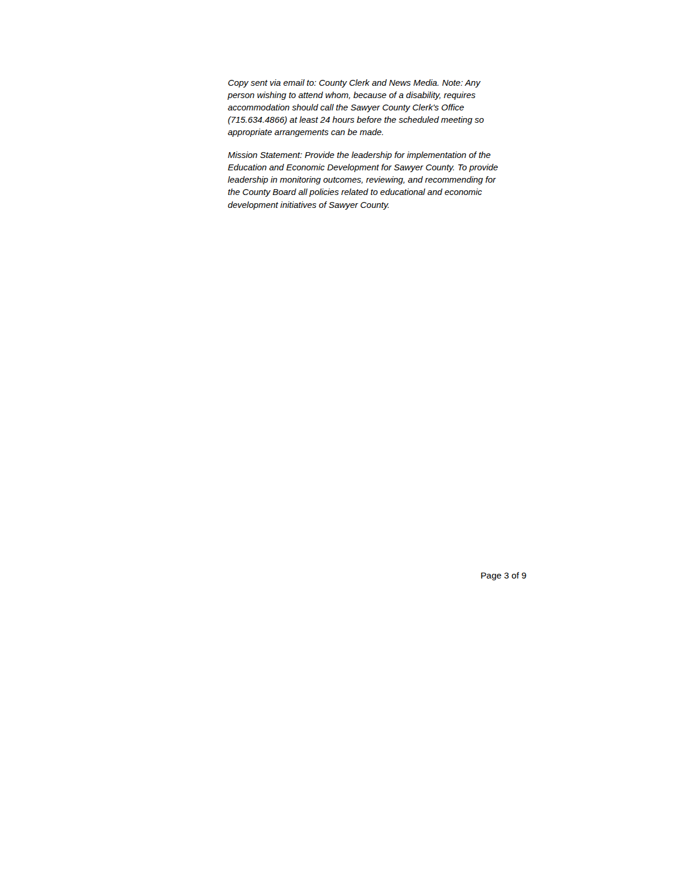Copy sent via email to: County Clerk and News Media. Note: Any person wishing to attend whom, because of a disability, requires accommodation should call the Sawyer County Clerk's Office (715.634.4866) at least 24 hours before the scheduled meeting so appropriate arrangements can be made.
Mission Statement: Provide the leadership for implementation of the Education and Economic Development for Sawyer County. To provide leadership in monitoring outcomes, reviewing, and recommending for the County Board all policies related to educational and economic development initiatives of Sawyer County.
Page 3 of 9